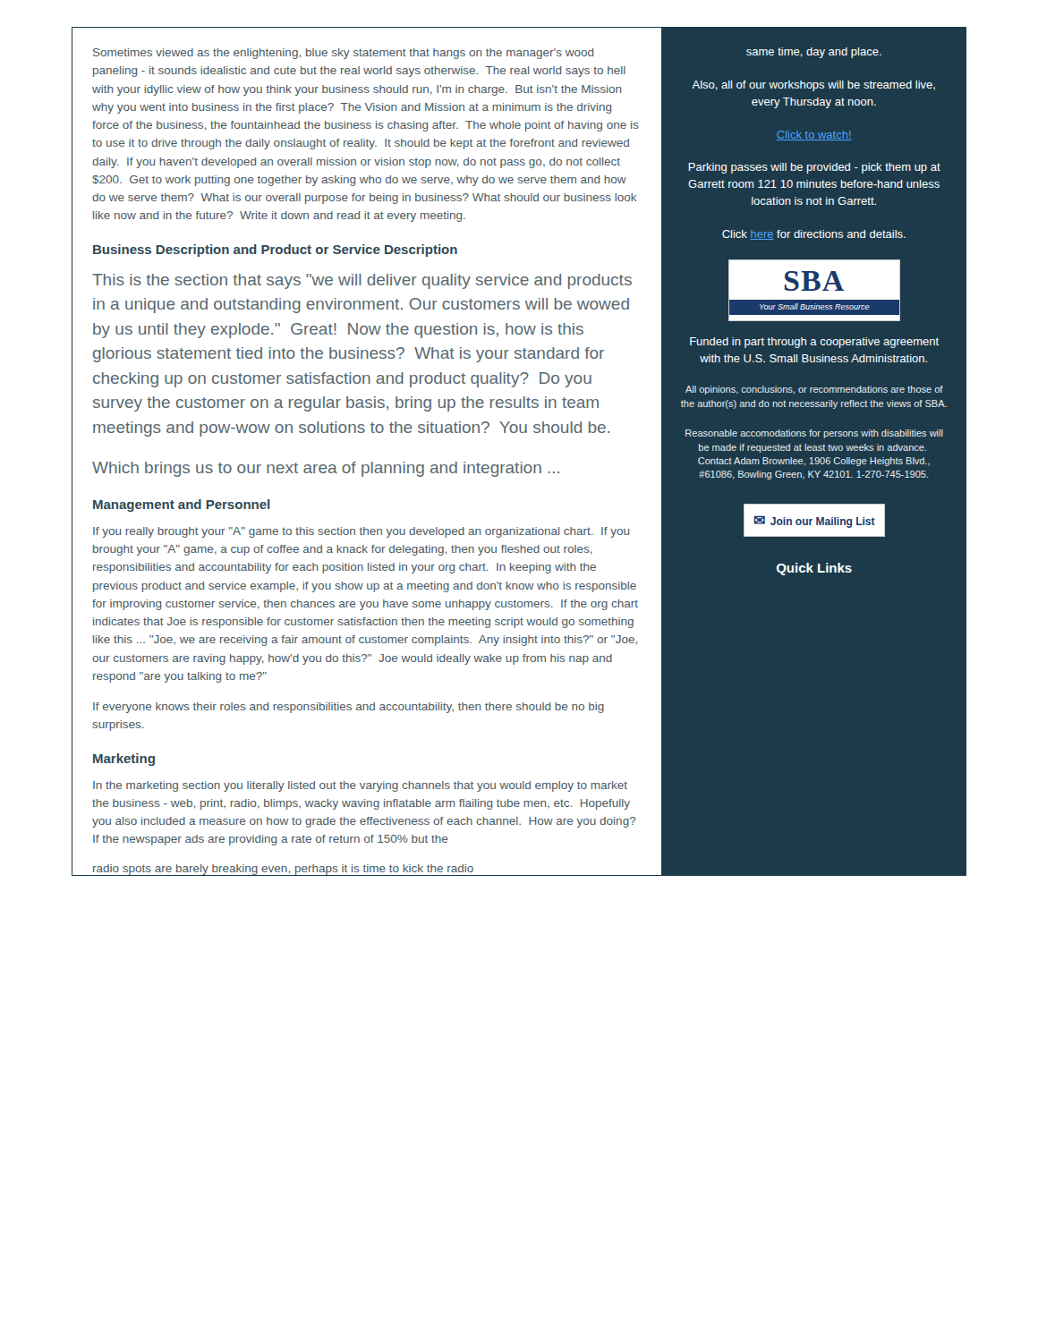| Sometimes viewed as the enlightening, blue sky statement that hangs on the manager's wood paneling - it sounds idealistic and cute but the real world says otherwise. The real world says to hell with your idyllic view of how you think your business should run, I'm in charge. But isn't the Mission why you went into business in the first place? The Vision and Mission at a minimum is the driving force of the business, the fountainhead the business is chasing after. The whole point of having one is to use it to drive through the daily onslaught of reality. It should be kept at the forefront and reviewed daily. If you haven't developed an overall mission or vision stop now, do not pass go, do not collect $200. Get to work putting one together by asking who do we serve, why do we serve them and how do we serve them? What is our overall purpose for being in business? What should our business look like now and in the future? Write it down and read it at every meeting. Business Description and Product or Service Description This is the section that says "we will deliver quality service and products in a unique and outstanding environment. Our customers will be wowed by us until they explode." Great! Now the question is, how is this glorious statement tied into the business? What is your standard for checking up on customer satisfaction and product quality? Do you survey the customer on a regular basis, bring up the results in team meetings and pow-wow on solutions to the situation? You should be. Which brings us to our next area of planning and integration ... Management and Personnel If you really brought your "A" game to this section then you developed an organizational chart. If you brought your "A" game, a cup of coffee and a knack for delegating, then you fleshed out roles, responsibilities and accountability for each position listed in your org chart. In keeping with the previous product and service example, if you show up at a meeting and don't know who is responsible for improving customer service, then chances are you have some unhappy customers. If the org chart indicates that Joe is responsible for customer satisfaction then the meeting script would go something like this ... "Joe, we are receiving a fair amount of customer complaints. Any insight into this?" or "Joe, our customers are raving happy, how'd you do this?" Joe would ideally wake up from his nap and respond "are you talking to me?" If everyone knows their roles and responsibilities and accountability, then there should be no big surprises. Marketing In the marketing section you literally listed out the varying channels that you would employ to market the business - web, print, radio, blimps, wacky waving inflatable arm flailing tube men, etc. Hopefully you also included a measure on how to grade the effectiveness of each channel. How are you doing? If the newspaper ads are providing a rate of return of 150% but the radio spots are barely breaking even, perhaps it is time to kick the radio | same time, day and place. Also, all of our workshops will be streamed live, every Thursday at noon. Click to watch! Parking passes will be provided - pick them up at Garrett room 121 10 minutes before-hand unless location is not in Garrett. Click here for directions and details. SBA Your Small Business Resource Funded in part through a cooperative agreement with the U.S. Small Business Administration. All opinions, conclusions, or recommendations are those of the author(s) and do not necessarily reflect the views of SBA. Reasonable accomodations for persons with disabilities will be made if requested at least two weeks in advance. Contact Adam Brownlee, 1906 College Heights Blvd., #61086, Bowling Green, KY 42101. 1-270-745-1905. ✉ Join our Mailing List Quick Links |